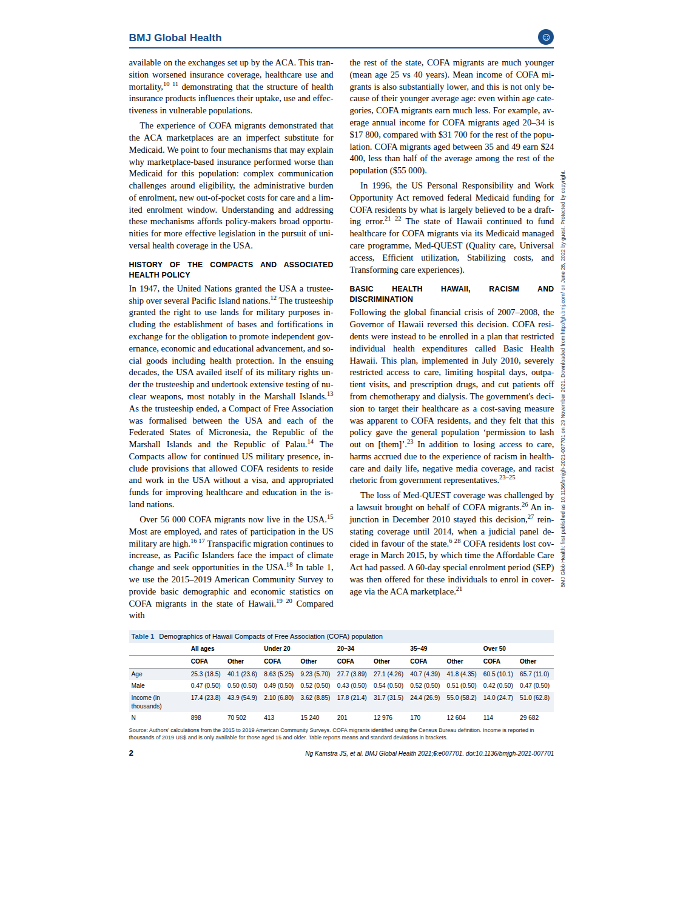BMJ Glob Health: first published as 10.1136/bmjgh-2021-007701 on 29 November 2021. Downloaded from http://gh.bmj.com/ on June 28, 2022 by guest. Protected by copyright.
BMJ Global Health
☺
available on the exchanges set up by the ACA. This transition worsened insurance coverage, healthcare use and mortality,10 11 demonstrating that the structure of health insurance products influences their uptake, use and effectiveness in vulnerable populations.
The experience of COFA migrants demonstrated that the ACA marketplaces are an imperfect substitute for Medicaid. We point to four mechanisms that may explain why marketplace-based insurance performed worse than Medicaid for this population: complex communication challenges around eligibility, the administrative burden of enrolment, new out-of-pocket costs for care and a limited enrolment window. Understanding and addressing these mechanisms affords policy-makers broad opportunities for more effective legislation in the pursuit of universal health coverage in the USA.
History of the compacts and associated health policy
In 1947, the United Nations granted the USA a trusteeship over several Pacific Island nations.12 The trusteeship granted the right to use lands for military purposes including the establishment of bases and fortifications in exchange for the obligation to promote independent governance, economic and educational advancement, and social goods including health protection. In the ensuing decades, the USA availed itself of its military rights under the trusteeship and undertook extensive testing of nuclear weapons, most notably in the Marshall Islands.13 As the trusteeship ended, a Compact of Free Association was formalised between the USA and each of the Federated States of Micronesia, the Republic of the Marshall Islands and the Republic of Palau.14 The Compacts allow for continued US military presence, include provisions that allowed COFA residents to reside and work in the USA without a visa, and appropriated funds for improving healthcare and education in the island nations.
Over 56 000 COFA migrants now live in the USA.15 Most are employed, and rates of participation in the US military are high.16 17 Transpacific migration continues to increase, as Pacific Islanders face the impact of climate change and seek opportunities in the USA.18 In table 1, we use the 2015–2019 American Community Survey to provide basic demographic and economic statistics on COFA migrants in the state of Hawaii.19 20 Compared with
the rest of the state, COFA migrants are much younger (mean age 25 vs 40 years). Mean income of COFA migrants is also substantially lower, and this is not only because of their younger average age: even within age categories, COFA migrants earn much less. For example, average annual income for COFA migrants aged 20–34 is $17 800, compared with $31 700 for the rest of the population. COFA migrants aged between 35 and 49 earn $24 400, less than half of the average among the rest of the population ($55 000).
In 1996, the US Personal Responsibility and Work Opportunity Act removed federal Medicaid funding for COFA residents by what is largely believed to be a drafting error.21 22 The state of Hawaii continued to fund healthcare for COFA migrants via its Medicaid managed care programme, Med-QUEST (Quality care, Universal access, Efficient utilization, Stabilizing costs, and Transforming care experiences).
Basic Health Hawaii, racism and discrimination
Following the global financial crisis of 2007–2008, the Governor of Hawaii reversed this decision. COFA residents were instead to be enrolled in a plan that restricted individual health expenditures called Basic Health Hawaii. This plan, implemented in July 2010, severely restricted access to care, limiting hospital days, outpatient visits, and prescription drugs, and cut patients off from chemotherapy and dialysis. The government's decision to target their healthcare as a cost-saving measure was apparent to COFA residents, and they felt that this policy gave the general population ‘permission to lash out on [them]’.23 In addition to losing access to care, harms accrued due to the experience of racism in healthcare and daily life, negative media coverage, and racist rhetoric from government representatives.23–25
The loss of Med-QUEST coverage was challenged by a lawsuit brought on behalf of COFA migrants.26 An injunction in December 2010 stayed this decision,27 reinstating coverage until 2014, when a judicial panel decided in favour of the state.6 28 COFA residents lost coverage in March 2015, by which time the Affordable Care Act had passed. A 60-day special enrolment period (SEP) was then offered for these individuals to enrol in coverage via the ACA marketplace.21
Table 1 Demographics of Hawaii Compacts of Free Association (COFA) population
| | All ages | Under 20 | 20–34 | 35–49 | Over 50 |
| --- | --- | --- | --- | --- | --- |
| | COFA | Other | COFA | Other | COFA | Other | COFA | Other | COFA | Other |
| Age | 25.3 (18.5) | 40.1 (23.6) | 8.63 (5.25) | 9.23 (5.70) | 27.7 (3.89) | 27.1 (4.26) | 40.7 (4.39) | 41.8 (4.35) | 60.5 (10.1) | 65.7 (11.0) |
| Male | 0.47 (0.50) | 0.50 (0.50) | 0.49 (0.50) | 0.52 (0.50) | 0.43 (0.50) | 0.54 (0.50) | 0.52 (0.50) | 0.51 (0.50) | 0.42 (0.50) | 0.47 (0.50) |
| Income (in thousands) | 17.4 (23.8) | 43.9 (54.9) | 2.10 (6.80) | 3.62 (8.85) | 17.8 (21.4) | 31.7 (31.5) | 24.4 (26.9) | 55.0 (58.2) | 14.0 (24.7) | 51.0 (62.8) |
| N | 898 | 70 502 | 413 | 15 240 | 201 | 12 976 | 170 | 12 604 | 114 | 29 682 |
Source: Authors’ calculations from the 2015 to 2019 American Community Surveys. COFA migrants identified using the Census Bureau definition. Income is reported in thousands of 2019 US$ and is only available for those aged 15 and older. Table reports means and standard deviations in brackets.
2
Ng Kamstra JS, et al. BMJ Global Health 2021;6:e007701. doi:10.1136/bmjgh-2021-007701